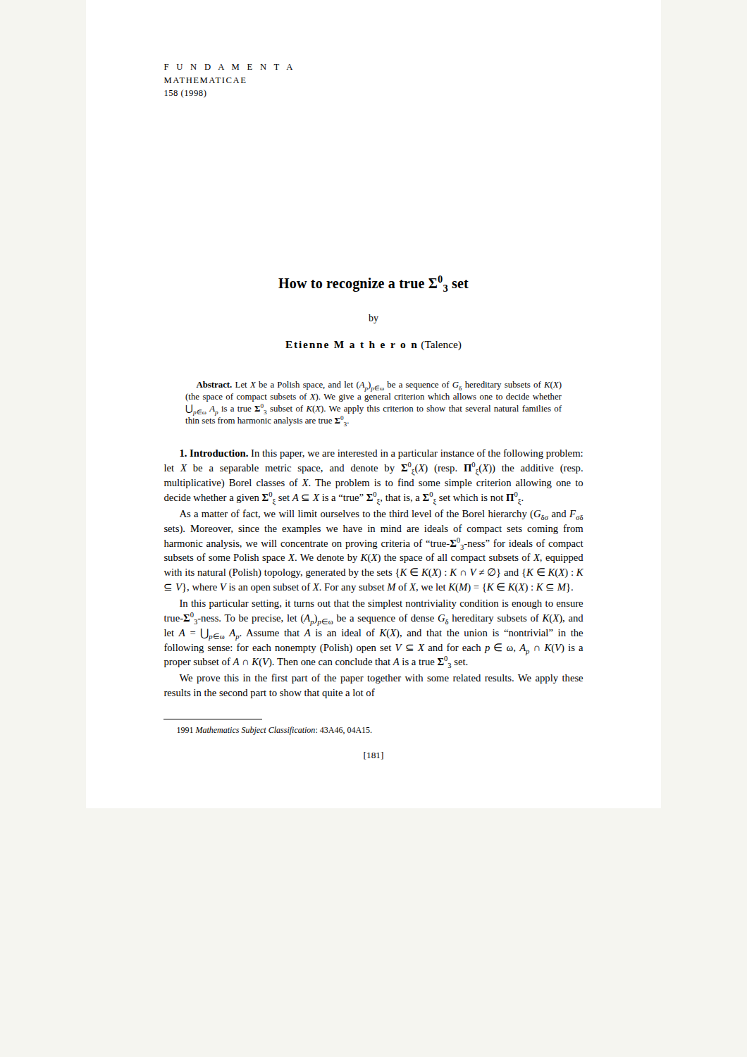F U N D A M E N T A
MATHEMATICAE
158 (1998)
How to recognize a true Σ03 set
by
Etienne M a t h e r o n (Talence)
Abstract. Let X be a Polish space, and let (Ap)p∈ω be a sequence of Gδ hereditary subsets of K(X) (the space of compact subsets of X). We give a general criterion which allows one to decide whether ⋃p∈ω Ap is a true Σ03 subset of K(X). We apply this criterion to show that several natural families of thin sets from harmonic analysis are true Σ03.
1. Introduction. In this paper, we are interested in a particular instance of the following problem: let X be a separable metric space, and denote by Σ0ξ(X) (resp. Π0ξ(X)) the additive (resp. multiplicative) Borel classes of X. The problem is to find some simple criterion allowing one to decide whether a given Σ0ξ set A ⊆ X is a “true” Σ0ξ, that is, a Σ0ξ set which is not Π0ξ.
As a matter of fact, we will limit ourselves to the third level of the Borel hierarchy (Gδσ and Fσδ sets). Moreover, since the examples we have in mind are ideals of compact sets coming from harmonic analysis, we will concen­trate on proving criteria of “true-Σ03-ness” for ideals of compact subsets of some Polish space X. We denote by K(X) the space of all compact subsets of X, equipped with its natural (Polish) topology, generated by the sets {K ∈ K(X) : K ∩ V ≠ ∅} and {K ∈ K(X) : K ⊆ V}, where V is an open subset of X. For any subset M of X, we let K(M) = {K ∈ K(X) : K ⊆ M}.
In this particular setting, it turns out that the simplest nontriviality condition is enough to ensure true-Σ03-ness. To be precise, let (Ap)p∈ω be a sequence of dense Gδ hereditary subsets of K(X), and let A = ⋃p∈ω Ap. Assume that A is an ideal of K(X), and that the union is “nontrivial” in the following sense: for each nonempty (Polish) open set V ⊆ X and for each p ∈ ω, Ap ∩ K(V) is a proper subset of A ∩ K(V). Then one can conclude that A is a true Σ03 set.
We prove this in the first part of the paper together with some related results. We apply these results in the second part to show that quite a lot of
1991 Mathematics Subject Classification: 43A46, 04A15.
[181]